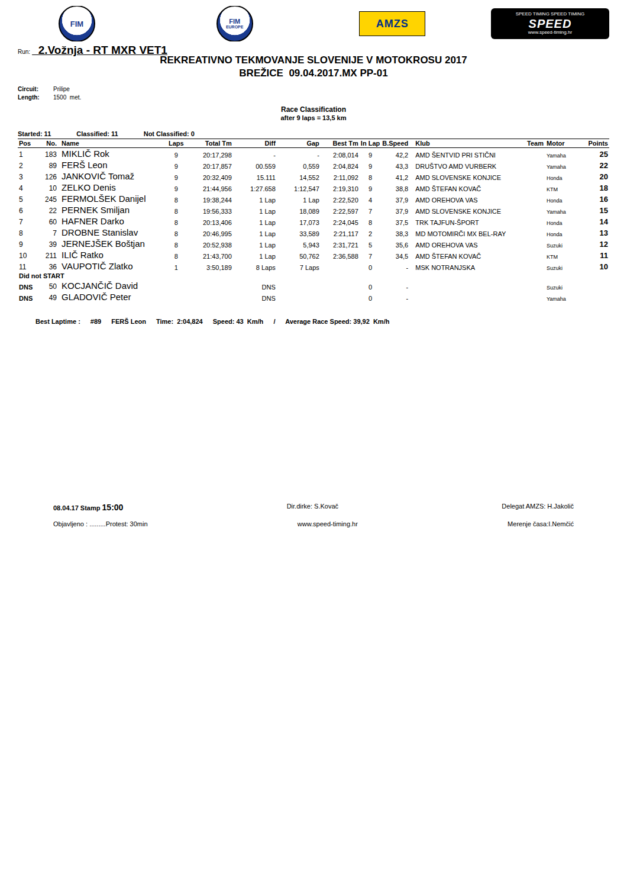FIM
FIM EUROPE
AMZS
SPEED TIMING SPEED TIMING SPEED www.speed-timing.hr
Run: _2.Vožnja - RT MXR VET1
REKREATIVNO TEKMOVANJE SLOVENIJE V MOTOKROSU 2017
BREŽICE 09.04.2017.MX PP-01
Circuit: Prilipe
Length: 1500 met.
Race Classification
after 9 laps = 13,5 km
Started: 11 Classified: 11 Not Classified: 0
| Pos | No. | Name | Laps | Total Tm | Diff | Gap | Best Tm | In Lap | B.Speed | Klub | Team | Motor | Points |
| --- | --- | --- | --- | --- | --- | --- | --- | --- | --- | --- | --- | --- | --- |
| 1 | 183 | MIKLIČ Rok | 9 | 20:17,298 | - | - | 2:08,014 | 9 | 42,2 | AMD ŠENTVID PRI STIČNI | | Yamaha | 25 |
| 2 | 89 | FERŠ Leon | 9 | 20:17,857 | 00.559 | 0,559 | 2:04,824 | 9 | 43,3 | DRUŠTVO AMD VURBERK | | Yamaha | 22 |
| 3 | 126 | JANKOVIČ Tomaž | 9 | 20:32,409 | 15.111 | 14,552 | 2:11,092 | 8 | 41,2 | AMD SLOVENSKE KONJICE | | Honda | 20 |
| 4 | 10 | ZELKO Denis | 9 | 21:44,956 | 1:27.658 | 1:12,547 | 2:19,310 | 9 | 38,8 | AMD ŠTEFAN KOVAČ | | KTM | 18 |
| 5 | 245 | FERMOLŠEK Danijel | 8 | 19:38,244 | 1 Lap | 1 Lap | 2:22,520 | 4 | 37,9 | AMD OREHOVA VAS | | Honda | 16 |
| 6 | 22 | PERNEK Smiljan | 8 | 19:56,333 | 1 Lap | 18,089 | 2:22,597 | 7 | 37,9 | AMD SLOVENSKE KONJICE | | Yamaha | 15 |
| 7 | 60 | HAFNER Darko | 8 | 20:13,406 | 1 Lap | 17,073 | 2:24,045 | 8 | 37,5 | TRK TAJFUN-ŠPORT | | Honda | 14 |
| 8 | 7 | DROBNE Stanislav | 8 | 20:46,995 | 1 Lap | 33,589 | 2:21,117 | 2 | 38,3 | MD MOTOMIRČI MX BEL-RAY | | Honda | 13 |
| 9 | 39 | JERNEJŠEK Boštjan | 8 | 20:52,938 | 1 Lap | 5,943 | 2:31,721 | 5 | 35,6 | AMD OREHOVA VAS | | Suzuki | 12 |
| 10 | 211 | ILIČ Ratko | 8 | 21:43,700 | 1 Lap | 50,762 | 2:36,588 | 7 | 34,5 | AMD ŠTEFAN KOVAČ | | KTM | 11 |
| 11 | 36 | VAUPOTIČ Zlatko | 1 | 3:50,189 | 8 Laps | 7 Laps | | 0 | - | MSK NOTRANJSKA | | Suzuki | 10 |
| Did not START |
| DNS | 50 | KOCJANČIČ David | | | DNS | | | 0 | - | | | Suzuki | |
| DNS | 49 | GLADOVIČ Peter | | | DNS | | | 0 | - | | | Yamaha | |
Best Laptime : #89 FERŠ Leon Time: 2:04,824 Speed: 43 Km/h / Average Race Speed: 39,92 Km/h
08.04.17 Stamp 15:00
Dir.dirke: S.Kovač
Delegat AMZS: H.Jakolič
Objavljeno : .........Protest: 30min
www.speed-timing.hr
Merenje časa:I.Nemčić